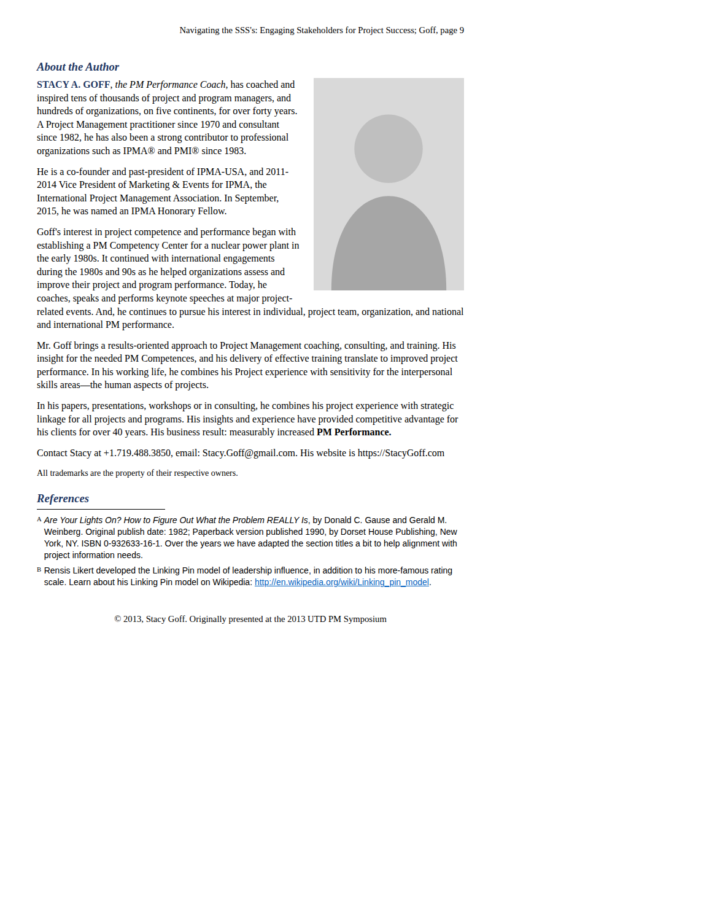Navigating the SSS's: Engaging Stakeholders for Project Success; Goff, page 9
About the Author
STACY A. GOFF, the PM Performance Coach, has coached and inspired tens of thousands of project and program managers, and hundreds of organizations, on five continents, for over forty years. A Project Management practitioner since 1970 and consultant since 1982, he has also been a strong contributor to professional organizations such as IPMA® and PMI® since 1983.
He is a co-founder and past-president of IPMA-USA, and 2011-2014 Vice President of Marketing & Events for IPMA, the International Project Management Association. In September, 2015, he was named an IPMA Honorary Fellow.
Goff's interest in project competence and performance began with establishing a PM Competency Center for a nuclear power plant in the early 1980s. It continued with international engagements during the 1980s and 90s as he helped organizations assess and improve their project and program performance. Today, he coaches, speaks and performs keynote speeches at major project-related events. And, he continues to pursue his interest in individual, project team, organization, and national and international PM performance.
Mr. Goff brings a results-oriented approach to Project Management coaching, consulting, and training. His insight for the needed PM Competences, and his delivery of effective training translate to improved project performance. In his working life, he combines his Project experience with sensitivity for the interpersonal skills areas—the human aspects of projects.
In his papers, presentations, workshops or in consulting, he combines his project experience with strategic linkage for all projects and programs. His insights and experience have provided competitive advantage for his clients for over 40 years. His business result: measurably increased PM Performance.
Contact Stacy at +1.719.488.3850, email: Stacy.Goff@gmail.com. His website is https://StacyGoff.com
All trademarks are the property of their respective owners.
References
A
Are Your Lights On? How to Figure Out What the Problem REALLY Is, by Donald C. Gause and Gerald M. Weinberg. Original publish date: 1982; Paperback version published 1990, by Dorset House Publishing, New York, NY. ISBN 0-932633-16-1. Over the years we have adapted the section titles a bit to help alignment with project information needs.
B
Rensis Likert developed the Linking Pin model of leadership influence, in addition to his more-famous rating scale. Learn about his Linking Pin model on Wikipedia: http://en.wikipedia.org/wiki/Linking_pin_model.
© 2013, Stacy Goff. Originally presented at the 2013 UTD PM Symposium